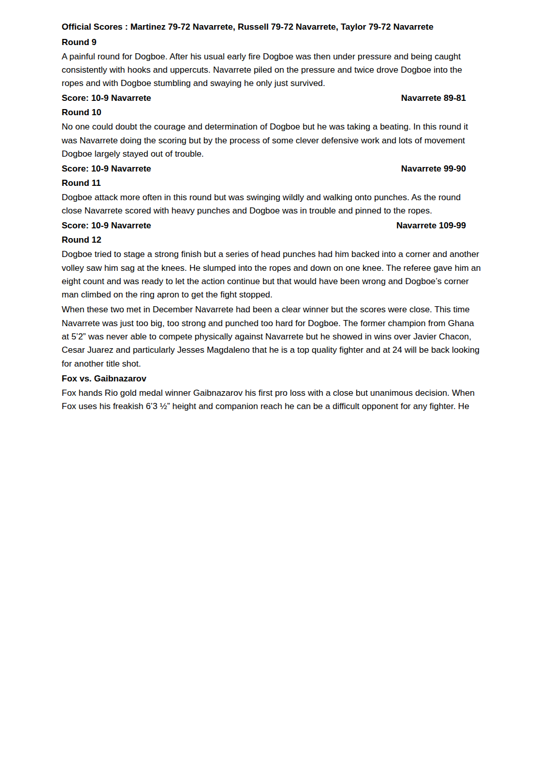Official Scores : Martinez 79-72 Navarrete, Russell 79-72 Navarrete, Taylor 79-72 Navarrete
Round 9
A painful round for Dogboe. After his usual early fire Dogboe was then under pressure and being caught consistently with hooks and uppercuts. Navarrete piled on the pressure and twice drove Dogboe into the ropes and with Dogboe stumbling and swaying he only just survived.
Score: 10-9 Navarrete Navarrete 89-81
Round 10
No one could doubt the courage and determination of Dogboe but he was taking a beating. In this round it was Navarrete doing the scoring but by the process of some clever defensive work and lots of movement Dogboe largely stayed out of trouble.
Score: 10-9 Navarrete Navarrete 99-90
Round 11
Dogboe attack more often in this round but was swinging wildly and walking onto punches. As the round close Navarrete scored with heavy punches and Dogboe was in trouble and pinned to the ropes.
Score: 10-9 Navarrete Navarrete 109-99
Round 12
Dogboe tried to stage a strong finish but a series of head punches had him backed into a corner and another volley saw him sag at the knees. He slumped into the ropes and down on one knee. The referee gave him an eight count and was ready to let the action continue but that would have been wrong and Dogboe’s corner man climbed on the ring apron to get the fight stopped.
When these two met in December Navarrete had been a clear winner but the scores were close. This time Navarrete was just too big, too strong and punched too hard for Dogboe. The former champion from Ghana at 5’2” was never able to compete physically against Navarrete but he showed in wins over Javier Chacon, Cesar Juarez and particularly Jesses Magdaleno that he is a top quality fighter and at 24 will be back looking for another title shot.
Fox vs. Gaibnazarov
Fox hands Rio gold medal winner Gaibnazarov his first pro loss with a close but unanimous decision. When Fox uses his freakish 6’3 ½” height and companion reach he can be a difficult opponent for any fighter. He